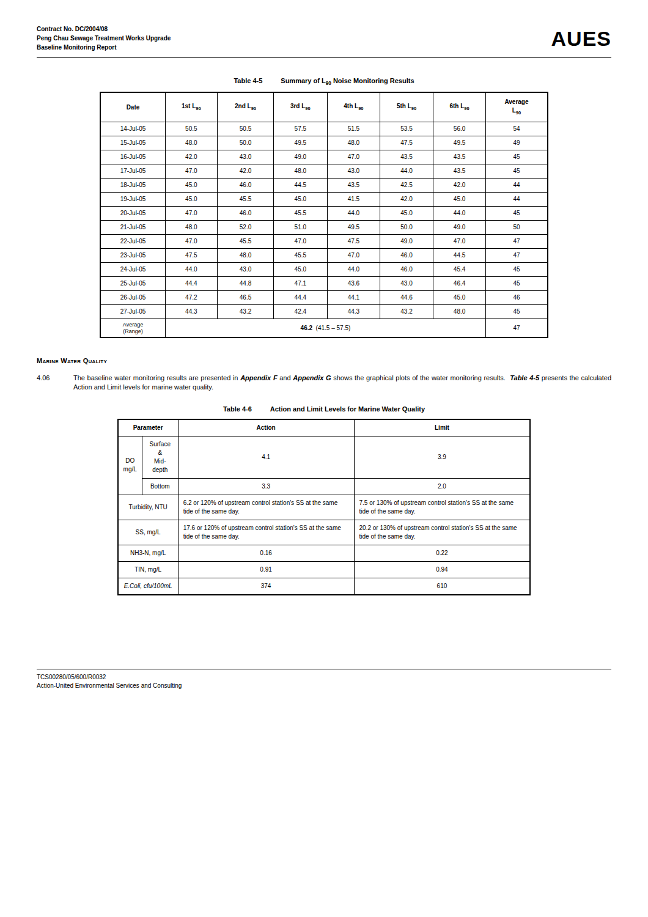Contract No. DC/2004/08
Peng Chau Sewage Treatment Works Upgrade
Baseline Monitoring Report
AUES
Table 4-5 Summary of L90 Noise Monitoring Results
| Date | 1st L 90 | 2nd L 90 | 3rd L 90 | 4th L 90 | 5th L 90 | 6th L 90 | Average L 90 |
| --- | --- | --- | --- | --- | --- | --- | --- |
| 14-Jul-05 | 50.5 | 50.5 | 57.5 | 51.5 | 53.5 | 56.0 | 54 |
| 15-Jul-05 | 48.0 | 50.0 | 49.5 | 48.0 | 47.5 | 49.5 | 49 |
| 16-Jul-05 | 42.0 | 43.0 | 49.0 | 47.0 | 43.5 | 43.5 | 45 |
| 17-Jul-05 | 47.0 | 42.0 | 48.0 | 43.0 | 44.0 | 43.5 | 45 |
| 18-Jul-05 | 45.0 | 46.0 | 44.5 | 43.5 | 42.5 | 42.0 | 44 |
| 19-Jul-05 | 45.0 | 45.5 | 45.0 | 41.5 | 42.0 | 45.0 | 44 |
| 20-Jul-05 | 47.0 | 46.0 | 45.5 | 44.0 | 45.0 | 44.0 | 45 |
| 21-Jul-05 | 48.0 | 52.0 | 51.0 | 49.5 | 50.0 | 49.0 | 50 |
| 22-Jul-05 | 47.0 | 45.5 | 47.0 | 47.5 | 49.0 | 47.0 | 47 |
| 23-Jul-05 | 47.5 | 48.0 | 45.5 | 47.0 | 46.0 | 44.5 | 47 |
| 24-Jul-05 | 44.0 | 43.0 | 45.0 | 44.0 | 46.0 | 45.4 | 45 |
| 25-Jul-05 | 44.4 | 44.8 | 47.1 | 43.6 | 43.0 | 46.4 | 45 |
| 26-Jul-05 | 47.2 | 46.5 | 44.4 | 44.1 | 44.6 | 45.0 | 46 |
| 27-Jul-05 | 44.3 | 43.2 | 42.4 | 44.3 | 43.2 | 48.0 | 45 |
| Average (Range) | 46.2 (41.5 – 57.5) | 47 |
Marine Water Quality
4.06
The baseline water monitoring results are presented in Appendix F and Appendix G shows the graphical plots of the water monitoring results. Table 4-5 presents the calculated Action and Limit levels for marine water quality.
Table 4-6 Action and Limit Levels for Marine Water Quality
| Parameter | Action | Limit |
| --- | --- | --- |
| DO mg/L | Surface & Mid-depth | 4.1 | 3.9 |
| Bottom | 3.3 | 2.0 |
| Turbidity, NTU | 6.2 or 120% of upstream control station's SS at the same tide of the same day. | 7.5 or 130% of upstream control station's SS at the same tide of the same day. |
| SS, mg/L | 17.6 or 120% of upstream control station's SS at the same tide of the same day. | 20.2 or 130% of upstream control station's SS at the same tide of the same day. |
| NH3-N, mg/L | 0.16 | 0.22 |
| TIN, mg/L | 0.91 | 0.94 |
| E.Coli, cfu/100mL | 374 | 610 |
TCS00280/05/600/R0032
Action-United Environmental Services and Consulting